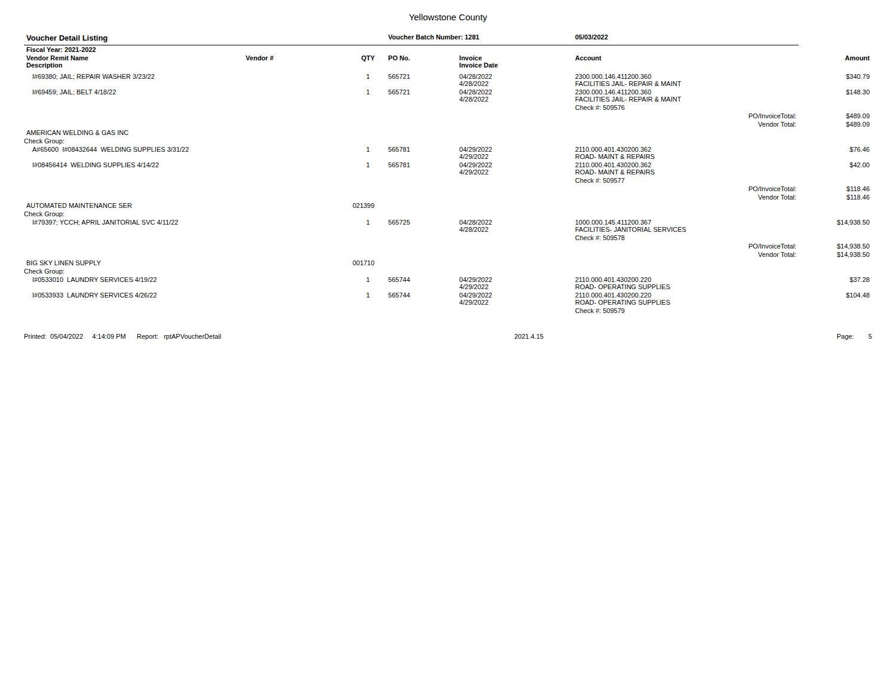Yellowstone County
| Voucher Detail Listing | Voucher Batch Number: 1281 | 05/03/2022 |
| Fiscal Year: 2021-2022 |
| Vendor Remit Name Description | Vendor # | QTY | PO No. | Invoice Invoice Date | Account | Amount |
| I#69380; JAIL; REPAIR WASHER 3/23/22 | 1 | 565721 | 04/28/2022 4/28/2022 | 2300.000.146.411200.360 FACILITIES JAIL- REPAIR & MAINT | $340.79 |
| I#69459; JAIL; BELT 4/18/22 | 1 | 565721 | 04/28/2022 4/28/2022 | 2300.000.146.411200.360 FACILITIES JAIL- REPAIR & MAINT | $148.30 |
| | Check #: 509576 | |
| | PO/InvoiceTotal: | $489.09 |
| | Vendor Total: | $489.09 |
| AMERICAN WELDING & GAS INC |
| Check Group: |
| A#65600 I#08432644 WELDING SUPPLIES 3/31/22 | 1 | 565781 | 04/29/2022 4/29/2022 | 2110.000.401.430200.362 ROAD- MAINT & REPAIRS | $76.46 |
| I#08456414 WELDING SUPPLIES 4/14/22 | 1 | 565781 | 04/29/2022 4/29/2022 | 2110.000.401.430200.362 ROAD- MAINT & REPAIRS | $42.00 |
| | Check #: 509577 | |
| | PO/InvoiceTotal: | $118.46 |
| | Vendor Total: | $118.46 |
| AUTOMATED MAINTENANCE SER | 021399 |
| Check Group: |
| I#79397; YCCH; APRIL JANITORIAL SVC 4/11/22 | 1 | 565725 | 04/28/2022 4/28/2022 | 1000.000.145.411200.367 FACILITIES- JANITORIAL SERVICES | $14,938.50 |
| | Check #: 509578 | |
| | PO/InvoiceTotal: | $14,938.50 |
| | Vendor Total: | $14,938.50 |
| BIG SKY LINEN SUPPLY | 001710 |
| Check Group: |
| I#0533010 LAUNDRY SERVICES 4/19/22 | 1 | 565744 | 04/29/2022 4/29/2022 | 2110.000.401.430200.220 ROAD- OPERATING SUPPLIES | $37.28 |
| I#0533933 LAUNDRY SERVICES 4/26/22 | 1 | 565744 | 04/29/2022 4/29/2022 | 2110.000.401.430200.220 ROAD- OPERATING SUPPLIES | $104.48 |
| | Check #: 509579 | |
Printed: 05/04/2022 4:14:09 PM Report: rptAPVoucherDetail
2021.4.15
Page: 5